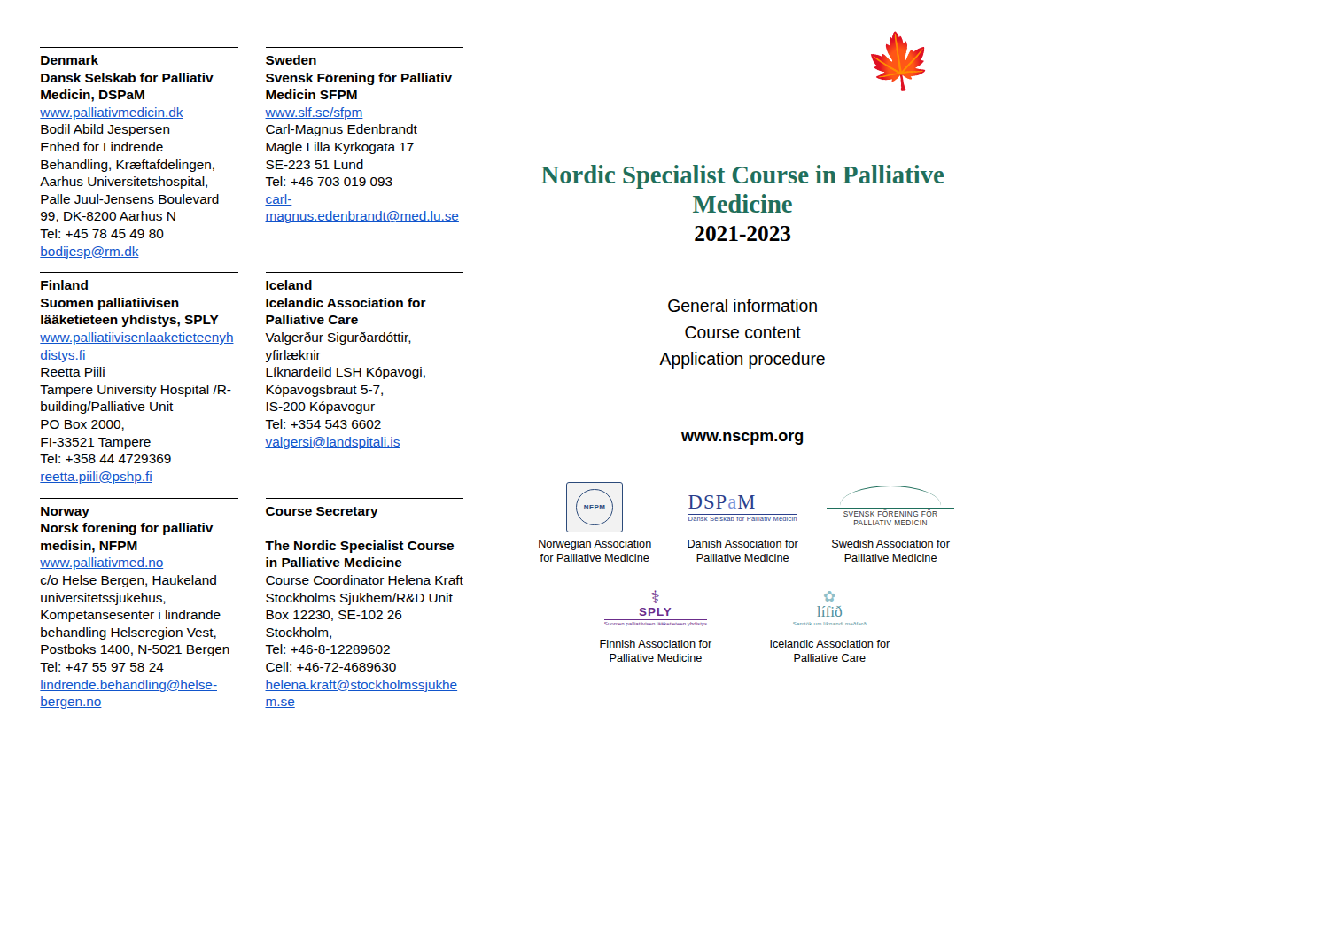Denmark
Dansk Selskab for Palliativ Medicin, DSPaM
www.palliativmedicin.dk
Bodil Abild Jespersen
Enhed for Lindrende Behandling, Kræftafdelingen, Aarhus Universitetshospital, Palle Juul-Jensens Boulevard 99, DK-8200 Aarhus N
Tel: +45 78 45 49 80
bodijesp@rm.dk
Sweden
Svensk Förening för Palliativ Medicin SFPM
www.slf.se/sfpm
Carl-Magnus Edenbrandt
Magle Lilla Kyrkogata 17
SE-223 51 Lund
Tel: +46 703 019 093
carl-magnus.edenbrandt@med.lu.se
Finland
Suomen palliatiivisen lääketieteen yhdistys, SPLY
www.palliatiivisenlaaketieteenyhdistys.fi
Reetta Piili
Tampere University Hospital /R-building/Palliative Unit
PO Box 2000,
FI-33521 Tampere
Tel: +358 44 4729369
reetta.piili@pshp.fi
Iceland
Icelandic Association for Palliative Care
Valgerður Sigurðardóttir, yfirlæknir
Líknardeild LSH Kópavogi,
Kópavogsbraut 5-7,
IS-200 Kópavogur
Tel: +354 543 6602
valgersi@landspitali.is
Norway
Norsk forening for palliativ medisin, NFPM
www.palliativmed.no
c/o Helse Bergen, Haukeland universitetssjukehus, Kompetansesenter i lindrande behandling Helseregion Vest, Postboks 1400, N-5021 Bergen
Tel: +47 55 97 58 24
lindrende.behandling@helse-bergen.no
Course Secretary
The Nordic Specialist Course in Palliative Medicine
Course Coordinator Helena Kraft
Stockholms Sjukhem/R&D Unit
Box 12230, SE-102 26 Stockholm,
Tel: +46-8-12289602
Cell: +46-72-4689630
helena.kraft@stockholmssjukhem.se
🍁
Nordic Specialist Course in Palliative Medicine 2021-2023
General information
Course content
Application procedure
www.nscpm.org
NFPM
Norwegian Association
for Palliative Medicine
DSPa M
Dansk Selskab for Palliativ Medicin
Danish Association for
Palliative Medicine
SVENSK FÖRENING FÖR PALLIATIV MEDICIN
Swedish Association for
Palliative Medicine
⚕
SPLY
Suomen palliatiivisen lääketieteen yhdistys
Finnish Association for
Palliative Medicine
✿
lífið
Samtök um líknandi meðferð
Icelandic Association for
Palliative Care